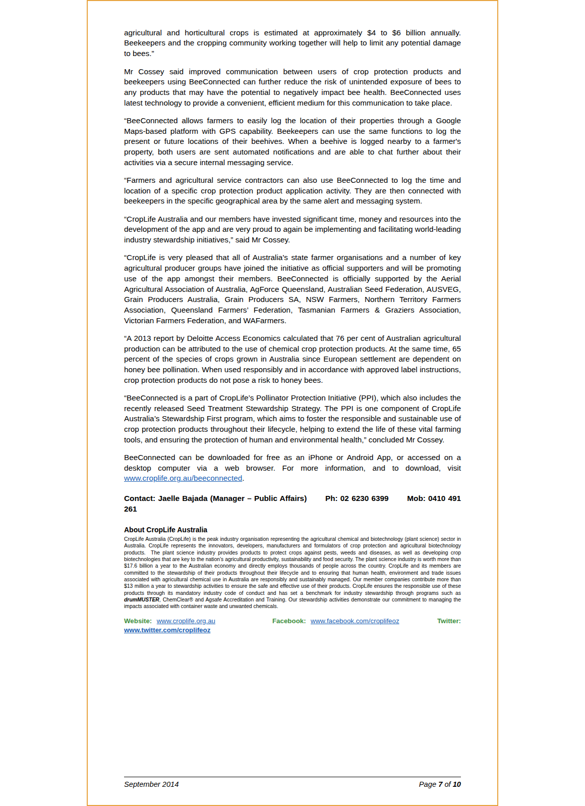agricultural and horticultural crops is estimated at approximately $4 to $6 billion annually. Beekeepers and the cropping community working together will help to limit any potential damage to bees.”
Mr Cossey said improved communication between users of crop protection products and beekeepers using BeeConnected can further reduce the risk of unintended exposure of bees to any products that may have the potential to negatively impact bee health. BeeConnected uses latest technology to provide a convenient, efficient medium for this communication to take place.
“BeeConnected allows farmers to easily log the location of their properties through a Google Maps-based platform with GPS capability. Beekeepers can use the same functions to log the present or future locations of their beehives. When a beehive is logged nearby to a farmer's property, both users are sent automated notifications and are able to chat further about their activities via a secure internal messaging service.
“Farmers and agricultural service contractors can also use BeeConnected to log the time and location of a specific crop protection product application activity. They are then connected with beekeepers in the specific geographical area by the same alert and messaging system.
“CropLife Australia and our members have invested significant time, money and resources into the development of the app and are very proud to again be implementing and facilitating world-leading industry stewardship initiatives,” said Mr Cossey.
“CropLife is very pleased that all of Australia's state farmer organisations and a number of key agricultural producer groups have joined the initiative as official supporters and will be promoting use of the app amongst their members. BeeConnected is officially supported by the Aerial Agricultural Association of Australia, AgForce Queensland, Australian Seed Federation, AUSVEG, Grain Producers Australia, Grain Producers SA, NSW Farmers, Northern Territory Farmers Association, Queensland Farmers’ Federation, Tasmanian Farmers & Graziers Association, Victorian Farmers Federation, and WAFarmers.
“A 2013 report by Deloitte Access Economics calculated that 76 per cent of Australian agricultural production can be attributed to the use of chemical crop protection products. At the same time, 65 percent of the species of crops grown in Australia since European settlement are dependent on honey bee pollination. When used responsibly and in accordance with approved label instructions, crop protection products do not pose a risk to honey bees.
“BeeConnected is a part of CropLife’s Pollinator Protection Initiative (PPI), which also includes the recently released Seed Treatment Stewardship Strategy. The PPI is one component of CropLife Australia’s Stewardship First program, which aims to foster the responsible and sustainable use of crop protection products throughout their lifecycle, helping to extend the life of these vital farming tools, and ensuring the protection of human and environmental health,” concluded Mr Cossey.
BeeConnected can be downloaded for free as an iPhone or Android App, or accessed on a desktop computer via a web browser. For more information, and to download, visit www.croplife.org.au/beeconnected.
Contact: Jaelle Bajada (Manager – Public Affairs) Ph: 02 6230 6399 Mob: 0410 491 261
About CropLife Australia
CropLife Australia (CropLife) is the peak industry organisation representing the agricultural chemical and biotechnology (plant science) sector in Australia. CropLife represents the innovators, developers, manufacturers and formulators of crop protection and agricultural biotechnology products. The plant science industry provides products to protect crops against pests, weeds and diseases, as well as developing crop biotechnologies that are key to the nation’s agricultural productivity, sustainability and food security. The plant science industry is worth more than $17.6 billion a year to the Australian economy and directly employs thousands of people across the country. CropLife and its members are committed to the stewardship of their products throughout their lifecycle and to ensuring that human health, environment and trade issues associated with agricultural chemical use in Australia are responsibly and sustainably managed. Our member companies contribute more than $13 million a year to stewardship activities to ensure the safe and effective use of their products. CropLife ensures the responsible use of these products through its mandatory industry code of conduct and has set a benchmark for industry stewardship through programs such as drumMUSTER, ChemClear® and Agsafe Accreditation and Training. Our stewardship activities demonstrate our commitment to managing the impacts associated with container waste and unwanted chemicals.
Website: www.croplife.org.au Facebook: www.facebook.com/croplifeoz Twitter: www.twitter.com/croplifeoz
September 2014
Page 7 of 10